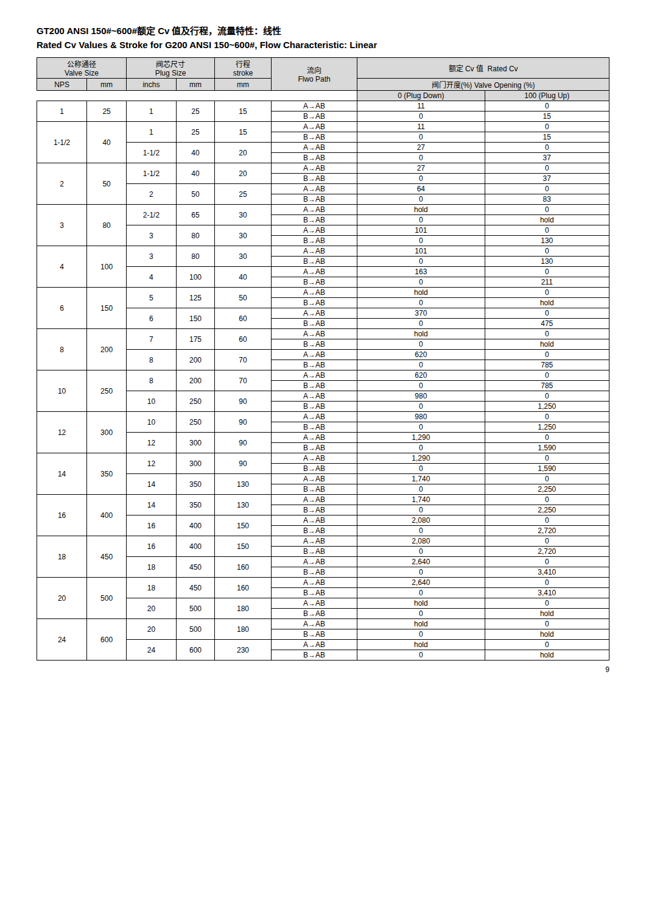GT200 ANSI 150#~600#额定 Cv 值及行程，流量特性：线性
Rated Cv Values & Stroke for G200 ANSI 150~600#, Flow Characteristic: Linear
| 公称通径 Valve Size | 阀芯尺寸 Plug Size | 行程 stroke | 流向 Flwo Path | 额定 Cv 值 Rated Cv |
| --- | --- | --- | --- | --- |
| NPS | mm | inchs | mm | mm | 阀门开度(%) Valve Opening (%) |
| | 0 (Plug Down) | 100 (Plug Up) |
| 1 | 25 | 1 | 25 | 15 | A→AB | 11 | 0 |
| B→AB | 0 | 15 |
| 1-1/2 | 40 | 1 | 25 | 15 | A→AB | 11 | 0 |
| B→AB | 0 | 15 |
| 1-1/2 | 40 | 20 | A→AB | 27 | 0 |
| B→AB | 0 | 37 |
| 2 | 50 | 1-1/2 | 40 | 20 | A→AB | 27 | 0 |
| B→AB | 0 | 37 |
| 2 | 50 | 25 | A→AB | 64 | 0 |
| B→AB | 0 | 83 |
| 3 | 80 | 2-1/2 | 65 | 30 | A→AB | hold | 0 |
| B→AB | 0 | hold |
| 3 | 80 | 30 | A→AB | 101 | 0 |
| B→AB | 0 | 130 |
| 4 | 100 | 3 | 80 | 30 | A→AB | 101 | 0 |
| B→AB | 0 | 130 |
| 4 | 100 | 40 | A→AB | 163 | 0 |
| B→AB | 0 | 211 |
| 6 | 150 | 5 | 125 | 50 | A→AB | hold | 0 |
| B→AB | 0 | hold |
| 6 | 150 | 60 | A→AB | 370 | 0 |
| B→AB | 0 | 475 |
| 8 | 200 | 7 | 175 | 60 | A→AB | hold | 0 |
| B→AB | 0 | hold |
| 8 | 200 | 70 | A→AB | 620 | 0 |
| B→AB | 0 | 785 |
| 10 | 250 | 8 | 200 | 70 | A→AB | 620 | 0 |
| B→AB | 0 | 785 |
| 10 | 250 | 90 | A→AB | 980 | 0 |
| B→AB | 0 | 1,250 |
| 12 | 300 | 10 | 250 | 90 | A→AB | 980 | 0 |
| B→AB | 0 | 1,250 |
| 12 | 300 | 90 | A→AB | 1,290 | 0 |
| B→AB | 0 | 1,590 |
| 14 | 350 | 12 | 300 | 90 | A→AB | 1,290 | 0 |
| B→AB | 0 | 1,590 |
| 14 | 350 | 130 | A→AB | 1,740 | 0 |
| B→AB | 0 | 2,250 |
| 16 | 400 | 14 | 350 | 130 | A→AB | 1,740 | 0 |
| B→AB | 0 | 2,250 |
| 16 | 400 | 150 | A→AB | 2,080 | 0 |
| B→AB | 0 | 2,720 |
| 18 | 450 | 16 | 400 | 150 | A→AB | 2,080 | 0 |
| B→AB | 0 | 2,720 |
| 18 | 450 | 160 | A→AB | 2,640 | 0 |
| B→AB | 0 | 3,410 |
| 20 | 500 | 18 | 450 | 160 | A→AB | 2,640 | 0 |
| B→AB | 0 | 3,410 |
| 20 | 500 | 180 | A→AB | hold | 0 |
| B→AB | 0 | hold |
| 24 | 600 | 20 | 500 | 180 | A→AB | hold | 0 |
| B→AB | 0 | hold |
| 24 | 600 | 230 | A→AB | hold | 0 |
| B→AB | 0 | hold |
9